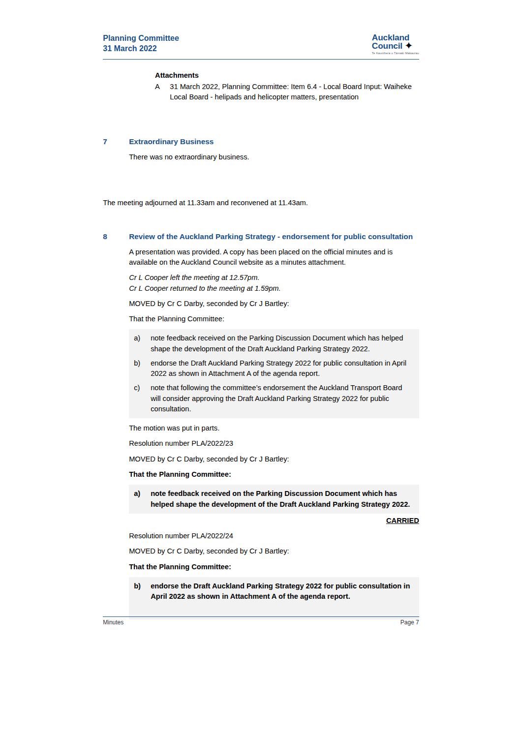Planning Committee
31 March 2022
Auckland
Council✦
Te Kaunihera o Tāmaki Makaurau
Attachments
A
31 March 2022, Planning Committee: Item 6.4 - Local Board Input: Waiheke Local Board - helipads and helicopter matters, presentation
7
Extraordinary Business
There was no extraordinary business.
The meeting adjourned at 11.33am and reconvened at 11.43am.
8
Review of the Auckland Parking Strategy - endorsement for public consultation
A presentation was provided. A copy has been placed on the official minutes and is available on the Auckland Council website as a minutes attachment.
Cr L Cooper left the meeting at 12.57pm.
Cr L Cooper returned to the meeting at 1.59pm.
MOVED by Cr C Darby, seconded by Cr J Bartley:
That the Planning Committee:
a) note feedback received on the Parking Discussion Document which has helped shape the development of the Draft Auckland Parking Strategy 2022.
b) endorse the Draft Auckland Parking Strategy 2022 for public consultation in April 2022 as shown in Attachment A of the agenda report.
c) note that following the committee’s endorsement the Auckland Transport Board will consider approving the Draft Auckland Parking Strategy 2022 for public consultation.
The motion was put in parts.
Resolution number PLA/2022/23
MOVED by Cr C Darby, seconded by Cr J Bartley:
That the Planning Committee:
a) note feedback received on the Parking Discussion Document which has helped shape the development of the Draft Auckland Parking Strategy 2022.
CARRIED
Resolution number PLA/2022/24
MOVED by Cr C Darby, seconded by Cr J Bartley:
That the Planning Committee:
b) endorse the Draft Auckland Parking Strategy 2022 for public consultation in April 2022 as shown in Attachment A of the agenda report.
Minutes
Page 7